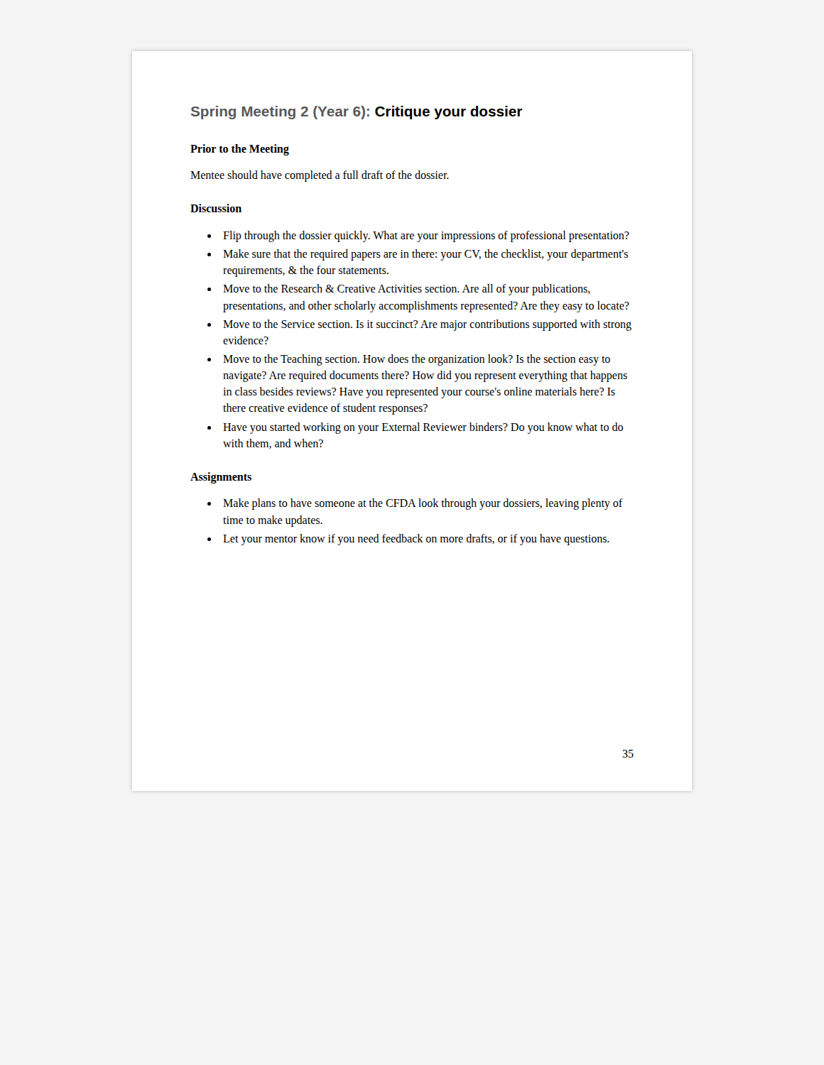Spring Meeting 2 (Year 6): Critique your dossier
Prior to the Meeting
Mentee should have completed a full draft of the dossier.
Discussion
Flip through the dossier quickly. What are your impressions of professional presentation?
Make sure that the required papers are in there: your CV, the checklist, your department's requirements, & the four statements.
Move to the Research & Creative Activities section. Are all of your publications, presentations, and other scholarly accomplishments represented? Are they easy to locate?
Move to the Service section. Is it succinct? Are major contributions supported with strong evidence?
Move to the Teaching section. How does the organization look? Is the section easy to navigate? Are required documents there? How did you represent everything that happens in class besides reviews? Have you represented your course's online materials here? Is there creative evidence of student responses?
Have you started working on your External Reviewer binders? Do you know what to do with them, and when?
Assignments
Make plans to have someone at the CFDA look through your dossiers, leaving plenty of time to make updates.
Let your mentor know if you need feedback on more drafts, or if you have questions.
35